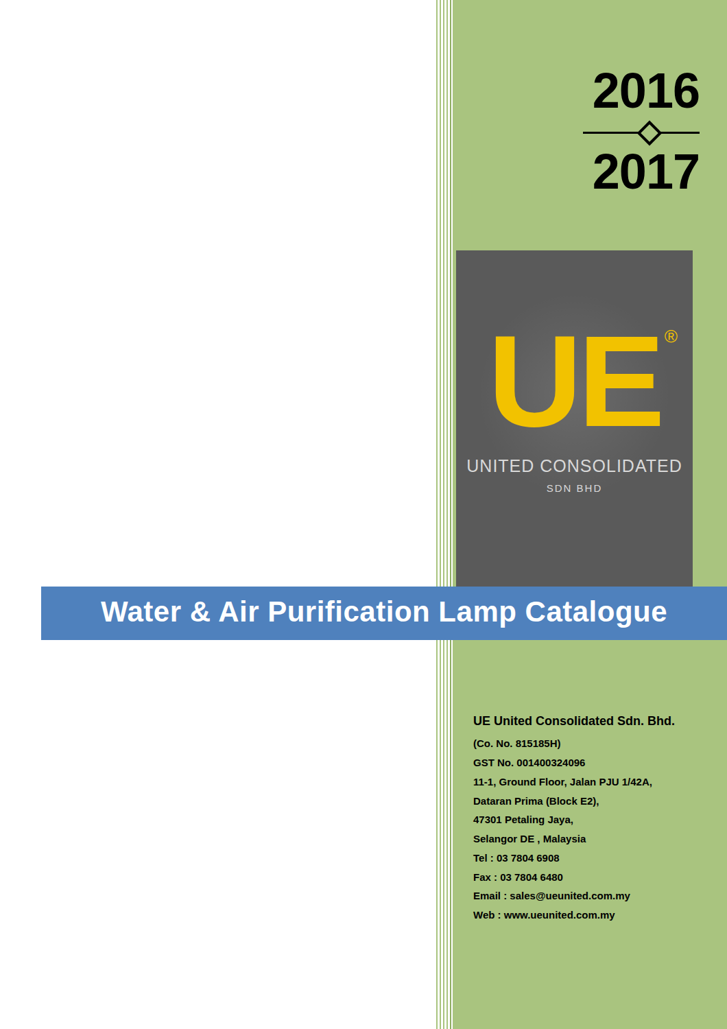2016
2017
UE
®
UNITED CONSOLIDATED
SDN BHD
Water & Air Purification Lamp Catalogue
UE United Consolidated Sdn. Bhd.
(Co. No. 815185H)
GST No. 001400324096
11-1, Ground Floor, Jalan PJU 1/42A,
Dataran Prima (Block E2),
47301 Petaling Jaya,
Selangor DE , Malaysia
Tel : 03 7804 6908
Fax : 03 7804 6480
Email : sales@ueunited.com.my
Web : www.ueunited.com.my